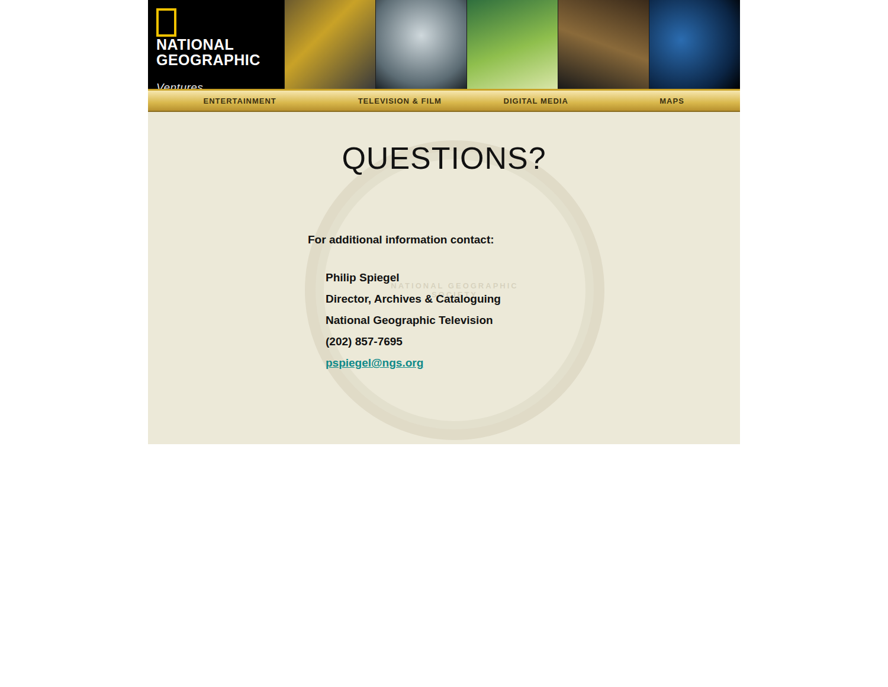NATIONAL GEOGRAPHIC
Ventures
Entertainment
Television & Film
Digital Media
Maps
QUESTIONS?
For additional information contact:
Philip Spiegel
Director, Archives & Cataloguing
National Geographic Television
(202) 857-7695
pspiegel@ngs.org